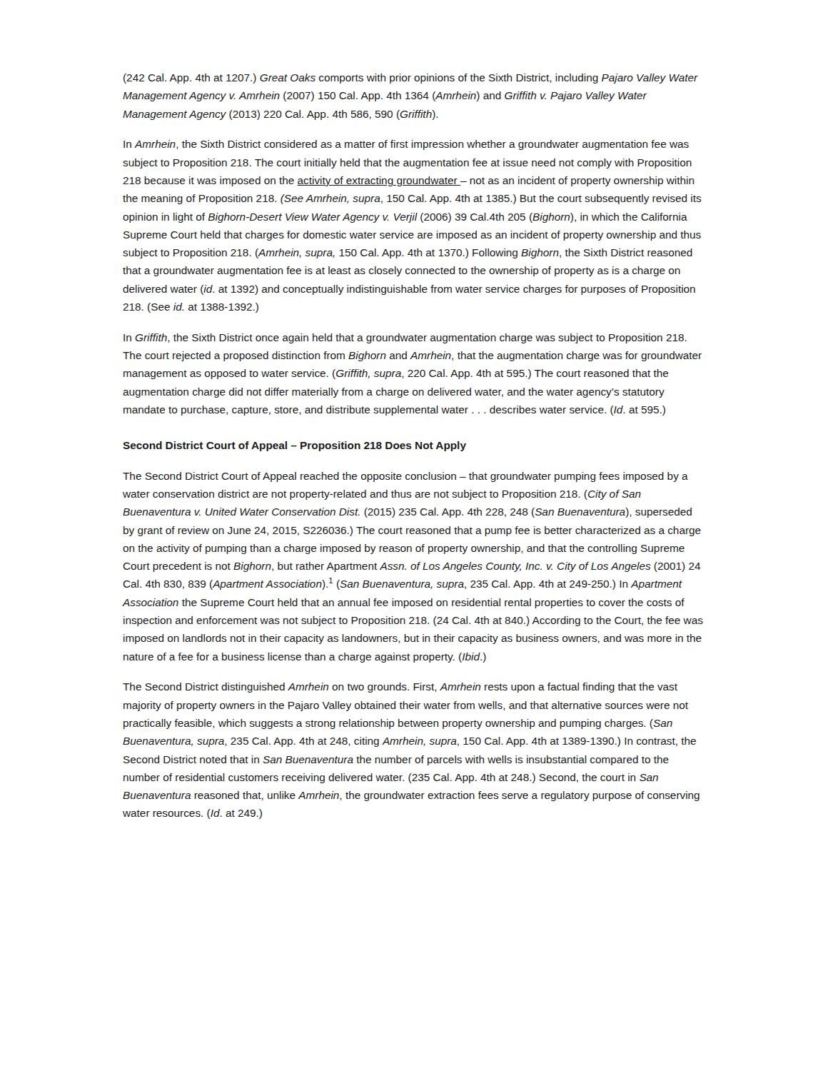(242 Cal. App. 4th at 1207.) Great Oaks comports with prior opinions of the Sixth District, including Pajaro Valley Water Management Agency v. Amrhein (2007) 150 Cal. App. 4th 1364 (Amrhein) and Griffith v. Pajaro Valley Water Management Agency (2013) 220 Cal. App. 4th 586, 590 (Griffith).
In Amrhein, the Sixth District considered as a matter of first impression whether a groundwater augmentation fee was subject to Proposition 218. The court initially held that the augmentation fee at issue need not comply with Proposition 218 because it was imposed on the activity of extracting groundwater – not as an incident of property ownership within the meaning of Proposition 218. (See Amrhein, supra, 150 Cal. App. 4th at 1385.) But the court subsequently revised its opinion in light of Bighorn-Desert View Water Agency v. Verjil (2006) 39 Cal.4th 205 (Bighorn), in which the California Supreme Court held that charges for domestic water service are imposed as an incident of property ownership and thus subject to Proposition 218. (Amrhein, supra, 150 Cal. App. 4th at 1370.) Following Bighorn, the Sixth District reasoned that a groundwater augmentation fee is at least as closely connected to the ownership of property as is a charge on delivered water (id. at 1392) and conceptually indistinguishable from water service charges for purposes of Proposition 218. (See id. at 1388-1392.)
In Griffith, the Sixth District once again held that a groundwater augmentation charge was subject to Proposition 218. The court rejected a proposed distinction from Bighorn and Amrhein, that the augmentation charge was for groundwater management as opposed to water service. (Griffith, supra, 220 Cal. App. 4th at 595.) The court reasoned that the augmentation charge did not differ materially from a charge on delivered water, and the water agency’s statutory mandate to purchase, capture, store, and distribute supplemental water . . . describes water service. (Id. at 595.)
Second District Court of Appeal – Proposition 218 Does Not Apply
The Second District Court of Appeal reached the opposite conclusion – that groundwater pumping fees imposed by a water conservation district are not property-related and thus are not subject to Proposition 218. (City of San Buenaventura v. United Water Conservation Dist. (2015) 235 Cal. App. 4th 228, 248 (San Buenaventura), superseded by grant of review on June 24, 2015, S226036.) The court reasoned that a pump fee is better characterized as a charge on the activity of pumping than a charge imposed by reason of property ownership, and that the controlling Supreme Court precedent is not Bighorn, but rather Apartment Assn. of Los Angeles County, Inc. v. City of Los Angeles (2001) 24 Cal. 4th 830, 839 (Apartment Association).1 (San Buenaventura, supra, 235 Cal. App. 4th at 249-250.) In Apartment Association the Supreme Court held that an annual fee imposed on residential rental properties to cover the costs of inspection and enforcement was not subject to Proposition 218. (24 Cal. 4th at 840.) According to the Court, the fee was imposed on landlords not in their capacity as landowners, but in their capacity as business owners, and was more in the nature of a fee for a business license than a charge against property. (Ibid.)
The Second District distinguished Amrhein on two grounds. First, Amrhein rests upon a factual finding that the vast majority of property owners in the Pajaro Valley obtained their water from wells, and that alternative sources were not practically feasible, which suggests a strong relationship between property ownership and pumping charges. (San Buenaventura, supra, 235 Cal. App. 4th at 248, citing Amrhein, supra, 150 Cal. App. 4th at 1389-1390.) In contrast, the Second District noted that in San Buenaventura the number of parcels with wells is insubstantial compared to the number of residential customers receiving delivered water. (235 Cal. App. 4th at 248.) Second, the court in San Buenaventura reasoned that, unlike Amrhein, the groundwater extraction fees serve a regulatory purpose of conserving water resources. (Id. at 249.)